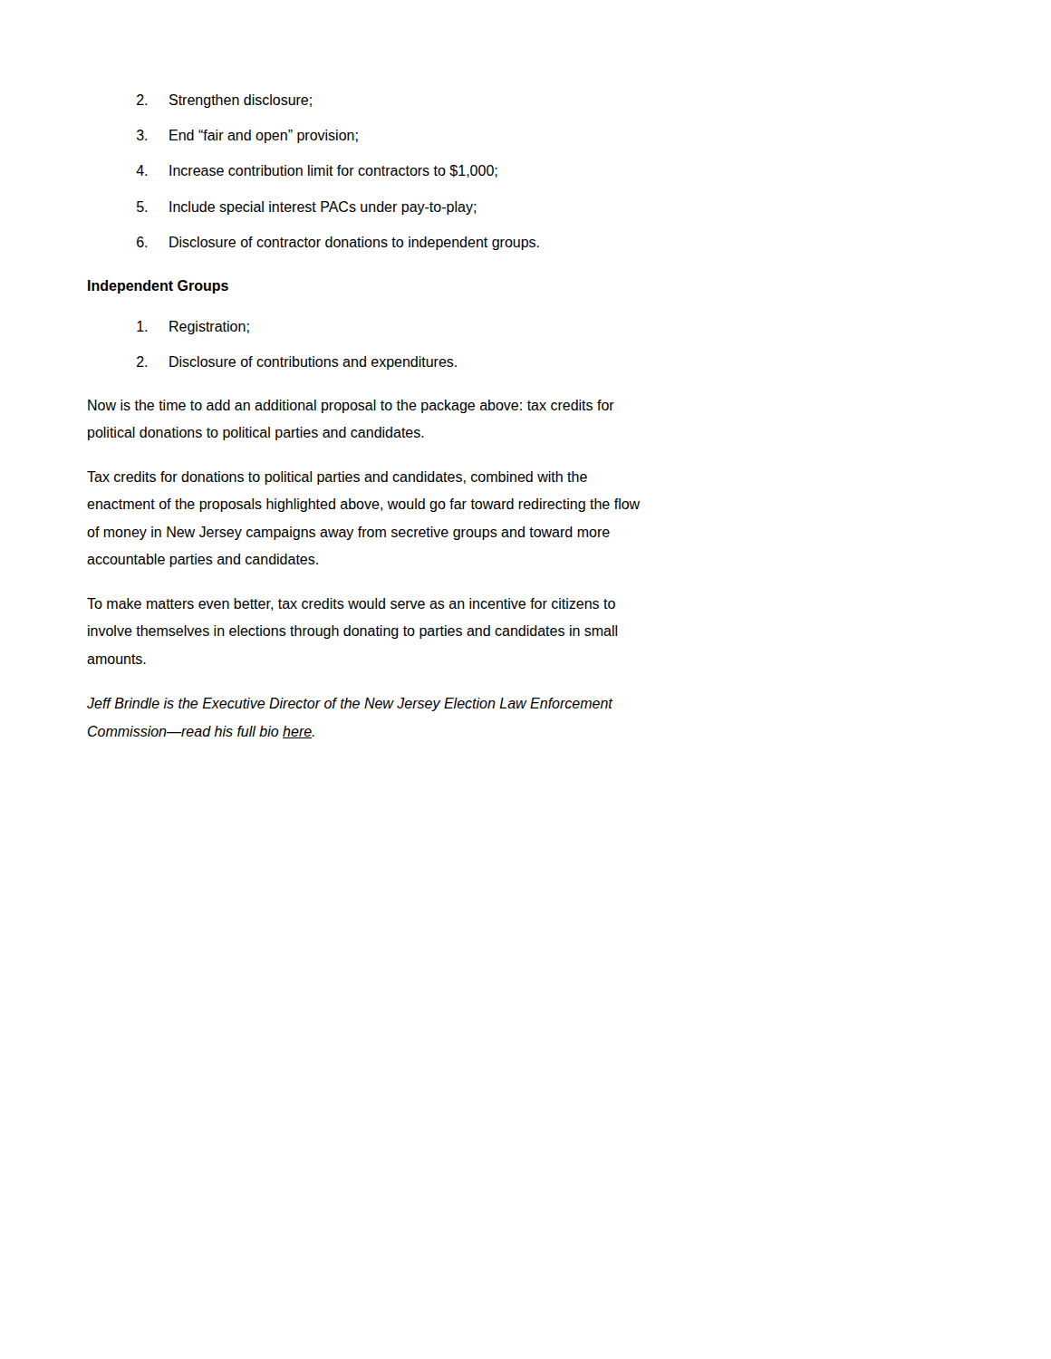Strengthen disclosure;
End “fair and open” provision;
Increase contribution limit for contractors to $1,000;
Include special interest PACs under pay-to-play;
Disclosure of contractor donations to independent groups.
Independent Groups
Registration;
Disclosure of contributions and expenditures.
Now is the time to add an additional proposal to the package above: tax credits for political donations to political parties and candidates.
Tax credits for donations to political parties and candidates, combined with the enactment of the proposals highlighted above, would go far toward redirecting the flow of money in New Jersey campaigns away from secretive groups and toward more accountable parties and candidates.
To make matters even better, tax credits would serve as an incentive for citizens to involve themselves in elections through donating to parties and candidates in small amounts.
Jeff Brindle is the Executive Director of the New Jersey Election Law Enforcement Commission—read his full bio here.